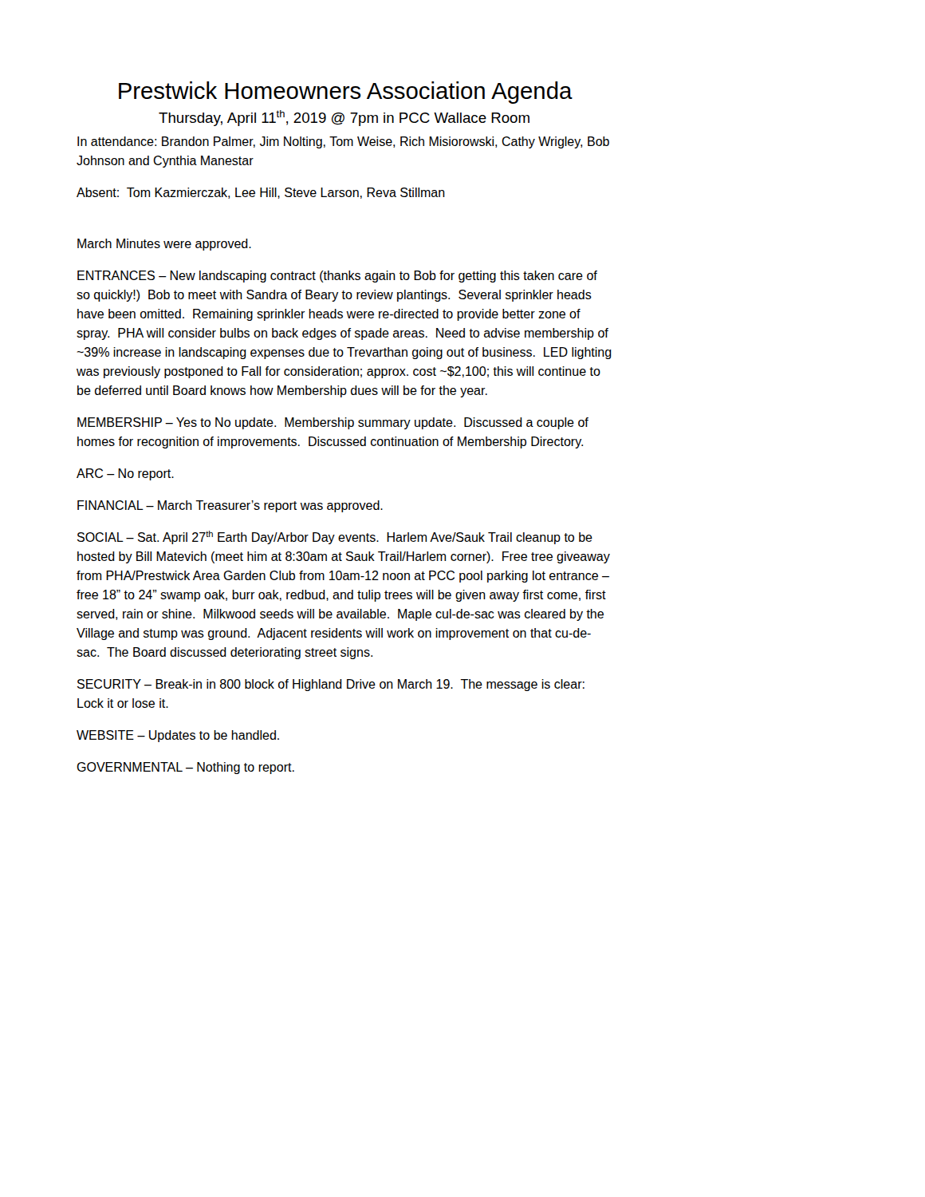Prestwick Homeowners Association Agenda
Thursday, April 11th, 2019 @ 7pm in PCC Wallace Room
In attendance: Brandon Palmer, Jim Nolting, Tom Weise, Rich Misiorowski, Cathy Wrigley, Bob Johnson and Cynthia Manestar
Absent: Tom Kazmierczak, Lee Hill, Steve Larson, Reva Stillman
March Minutes were approved.
ENTRANCES – New landscaping contract (thanks again to Bob for getting this taken care of so quickly!) Bob to meet with Sandra of Beary to review plantings. Several sprinkler heads have been omitted. Remaining sprinkler heads were re-directed to provide better zone of spray. PHA will consider bulbs on back edges of spade areas. Need to advise membership of ~39% increase in landscaping expenses due to Trevarthan going out of business. LED lighting was previously postponed to Fall for consideration; approx. cost ~$2,100; this will continue to be deferred until Board knows how Membership dues will be for the year.
MEMBERSHIP – Yes to No update. Membership summary update. Discussed a couple of homes for recognition of improvements. Discussed continuation of Membership Directory.
ARC – No report.
FINANCIAL – March Treasurer’s report was approved.
SOCIAL – Sat. April 27th Earth Day/Arbor Day events. Harlem Ave/Sauk Trail cleanup to be hosted by Bill Matevich (meet him at 8:30am at Sauk Trail/Harlem corner). Free tree giveaway from PHA/Prestwick Area Garden Club from 10am-12 noon at PCC pool parking lot entrance – free 18” to 24” swamp oak, burr oak, redbud, and tulip trees will be given away first come, first served, rain or shine. Milkwood seeds will be available. Maple cul-de-sac was cleared by the Village and stump was ground. Adjacent residents will work on improvement on that cu-de-sac. The Board discussed deteriorating street signs.
SECURITY – Break-in in 800 block of Highland Drive on March 19. The message is clear: Lock it or lose it.
WEBSITE – Updates to be handled.
GOVERNMENTAL – Nothing to report.